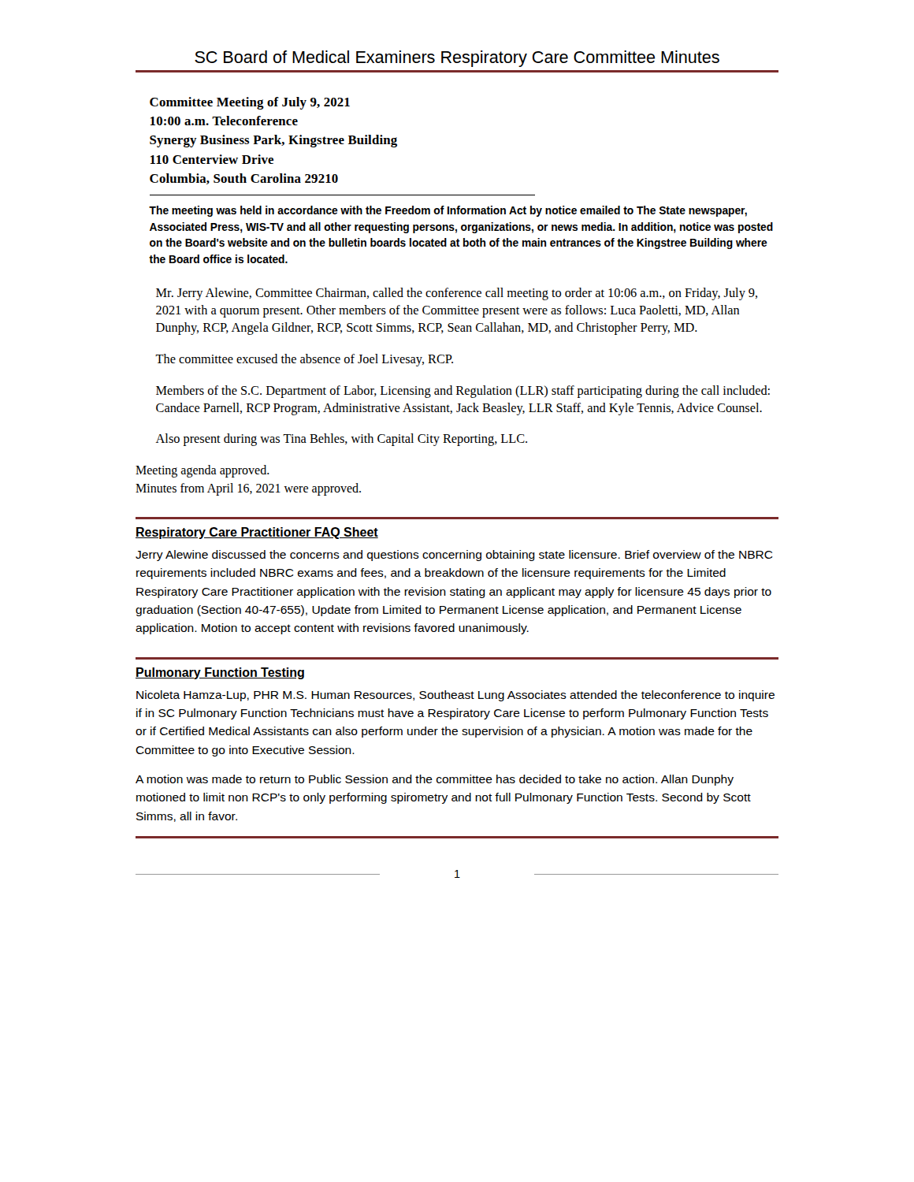SC Board of Medical Examiners Respiratory Care Committee Minutes
Committee Meeting of July 9, 2021
10:00 a.m. Teleconference
Synergy Business Park, Kingstree Building
110 Centerview Drive
Columbia, South Carolina 29210
The meeting was held in accordance with the Freedom of Information Act by notice emailed to The State newspaper, Associated Press, WIS-TV and all other requesting persons, organizations, or news media. In addition, notice was posted on the Board's website and on the bulletin boards located at both of the main entrances of the Kingstree Building where the Board office is located.
Mr. Jerry Alewine, Committee Chairman, called the conference call meeting to order at 10:06 a.m., on Friday, July 9, 2021 with a quorum present. Other members of the Committee present were as follows: Luca Paoletti, MD, Allan Dunphy, RCP, Angela Gildner, RCP, Scott Simms, RCP, Sean Callahan, MD, and Christopher Perry, MD.
The committee excused the absence of Joel Livesay, RCP.
Members of the S.C. Department of Labor, Licensing and Regulation (LLR) staff participating during the call included: Candace Parnell, RCP Program, Administrative Assistant, Jack Beasley, LLR Staff, and Kyle Tennis, Advice Counsel.
Also present during was Tina Behles, with Capital City Reporting, LLC.
Meeting agenda approved.
Minutes from April 16, 2021 were approved.
Respiratory Care Practitioner FAQ Sheet
Jerry Alewine discussed the concerns and questions concerning obtaining state licensure. Brief overview of the NBRC requirements included NBRC exams and fees, and a breakdown of the licensure requirements for the Limited Respiratory Care Practitioner application with the revision stating an applicant may apply for licensure 45 days prior to graduation (Section 40-47-655), Update from Limited to Permanent License application, and Permanent License application. Motion to accept content with revisions favored unanimously.
Pulmonary Function Testing
Nicoleta Hamza-Lup, PHR M.S. Human Resources, Southeast Lung Associates attended the teleconference to inquire if in SC Pulmonary Function Technicians must have a Respiratory Care License to perform Pulmonary Function Tests or if Certified Medical Assistants can also perform under the supervision of a physician. A motion was made for the Committee to go into Executive Session.
A motion was made to return to Public Session and the committee has decided to take no action. Allan Dunphy motioned to limit non RCP's to only performing spirometry and not full Pulmonary Function Tests. Second by Scott Simms, all in favor.
1